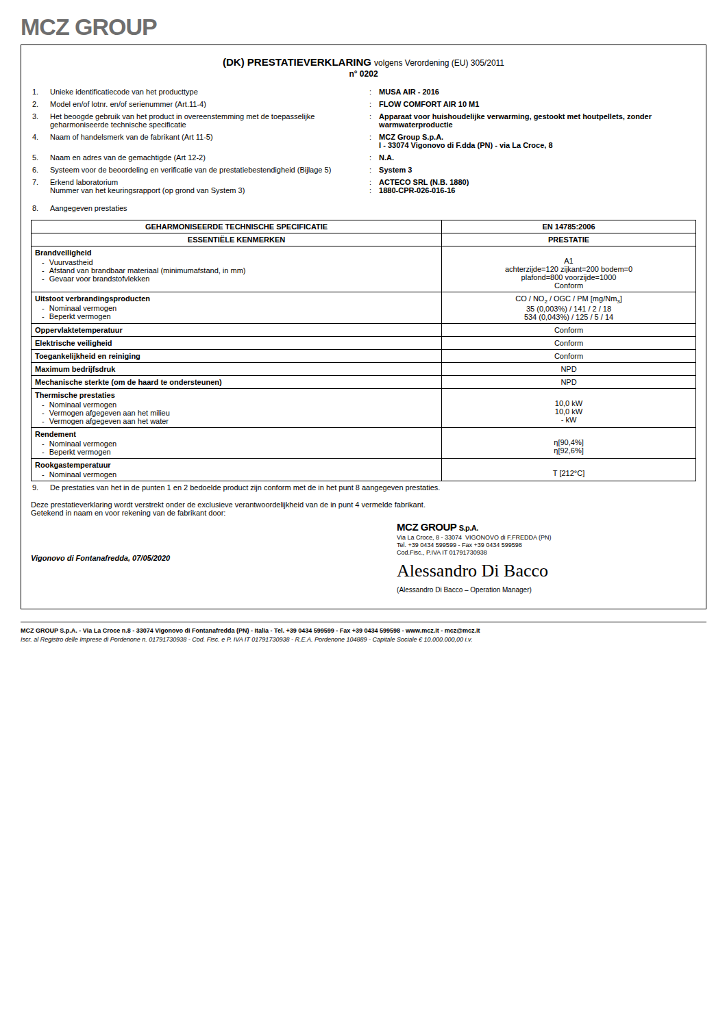MCZ GROUP
(DK) PRESTATIEVERKLARING volgens Verordening (EU) 305/2011
n° 0202
| 1. | Unieke identificatiecode van het producttype | : | MUSA AIR - 2016 |
| 2. | Model en/of lotnr. en/of serienummer (Art.11-4) | : | FLOW COMFORT AIR 10 M1 |
| 3. | Het beoogde gebruik van het product in overeenstemming met de toepasselijke geharmoniseerde technische specificatie | : | Apparaat voor huishoudelijke verwarming, gestookt met houtpellets, zonder warmwaterproductie |
| 4. | Naam of handelsmerk van de fabrikant (Art 11-5) | : | MCZ Group S.p.A. I - 33074 Vigonovo di F.dda (PN) - via La Croce, 8 |
| 5. | Naam en adres van de gemachtigde (Art 12-2) | : | N.A. |
| 6. | Systeem voor de beoordeling en verificatie van de prestatiebestendigheid (Bijlage 5) | : | System 3 |
| 7. | Erkend laboratorium Nummer van het keuringsrapport (op grond van System 3) | : : | ACTECO SRL (N.B. 1880) 1880-CPR-026-016-16 |
| 8. | Aangegeven prestaties |
| GEHARMONISEERDE TECHNISCHE SPECIFICATIE | EN 14785:2006 |
| --- | --- |
| ESSENTIËLE KENMERKEN | PRESTATIE |
| Brandveiligheid Vuurvastheid Afstand van brandbaar materiaal (minimumafstand, in mm) Gevaar voor brandstofvlekken | A1 achterzijde=120 zijkant=200 bodem=0 plafond=800 voorzijde=1000 Conform |
| Uitstoot verbrandingsproducten Nominaal vermogen Beperkt vermogen | CO / NO 2 / OGC / PM [mg/Nm 3 ] 35 (0,003%) / 141 / 2 / 18 534 (0,043%) / 125 / 5 / 14 |
| Oppervlaktetemperatuur | Conform |
| Elektrische veiligheid | Conform |
| Toegankelijkheid en reiniging | Conform |
| Maximum bedrijfsdruk | NPD |
| Mechanische sterkte (om de haard te ondersteunen) | NPD |
| Thermische prestaties Nominaal vermogen Vermogen afgegeven aan het milieu Vermogen afgegeven aan het water | 10,0 kW 10,0 kW - kW |
| Rendement Nominaal vermogen Beperkt vermogen | η[90,4%] η[92,6%] |
| Rookgastemperatuur Nominaal vermogen | T [212°C] |
| 9. | De prestaties van het in de punten 1 en 2 bedoelde product zijn conform met de in het punt 8 aangegeven prestaties. |
Deze prestatieverklaring wordt verstrekt onder de exclusieve verantwoordelijkheid van de in punt 4 vermelde fabrikant.
Getekend in naam en voor rekening van de fabrikant door:
Vigonovo di Fontanafredda, 07/05/2020
MCZ GROUP S.p.A.
Via La Croce, 8 - 33074 VIGONOVO di F.FREDDA (PN)
Tel. +39 0434 599599 - Fax +39 0434 599598
Cod.Fisc., P.IVA IT 01791730938
Alessandro Di Bacco
(Alessandro Di Bacco – Operation Manager)
MCZ GROUP S.p.A. - Via La Croce n.8 - 33074 Vigonovo di Fontanafredda (PN) - Italia - Tel. +39 0434 599599 - Fax +39 0434 599598 - www.mcz.it - mcz@mcz.it
Iscr. al Registro delle Imprese di Pordenone n. 01791730938 - Cod. Fisc. e P. IVA IT 01791730938 - R.E.A. Pordenone 104889 - Capitale Sociale € 10.000.000,00 i.v.